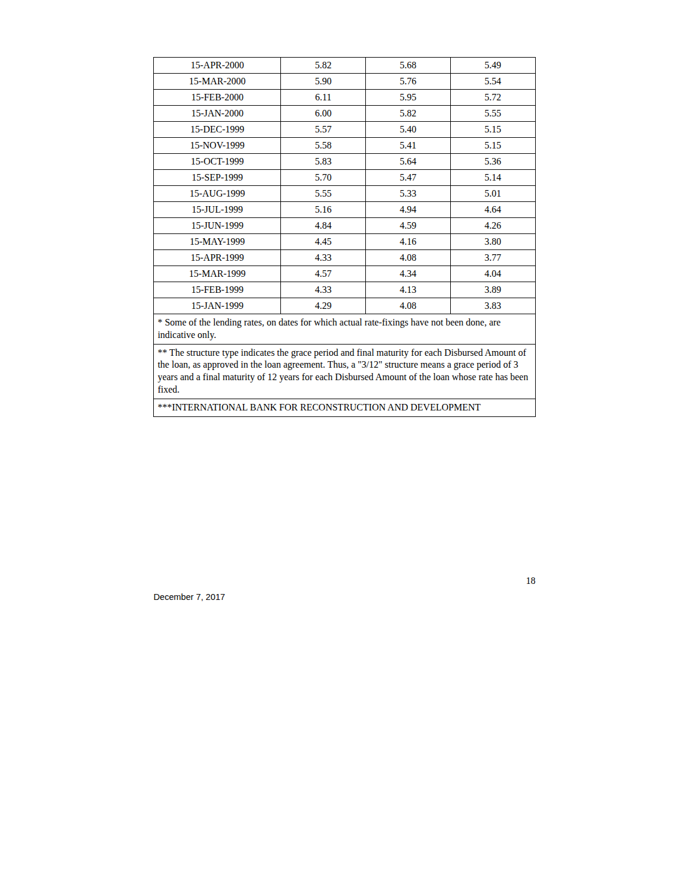| 15-APR-2000 | 5.82 | 5.68 | 5.49 |
| 15-MAR-2000 | 5.90 | 5.76 | 5.54 |
| 15-FEB-2000 | 6.11 | 5.95 | 5.72 |
| 15-JAN-2000 | 6.00 | 5.82 | 5.55 |
| 15-DEC-1999 | 5.57 | 5.40 | 5.15 |
| 15-NOV-1999 | 5.58 | 5.41 | 5.15 |
| 15-OCT-1999 | 5.83 | 5.64 | 5.36 |
| 15-SEP-1999 | 5.70 | 5.47 | 5.14 |
| 15-AUG-1999 | 5.55 | 5.33 | 5.01 |
| 15-JUL-1999 | 5.16 | 4.94 | 4.64 |
| 15-JUN-1999 | 4.84 | 4.59 | 4.26 |
| 15-MAY-1999 | 4.45 | 4.16 | 3.80 |
| 15-APR-1999 | 4.33 | 4.08 | 3.77 |
| 15-MAR-1999 | 4.57 | 4.34 | 4.04 |
| 15-FEB-1999 | 4.33 | 4.13 | 3.89 |
| 15-JAN-1999 | 4.29 | 4.08 | 3.83 |
| * Some of the lending rates, on dates for which actual rate-fixings have not been done, are indicative only. |
| ** The structure type indicates the grace period and final maturity for each Disbursed Amount of the loan, as approved in the loan agreement. Thus, a "3/12" structure means a grace period of 3 years and a final maturity of 12 years for each Disbursed Amount of the loan whose rate has been fixed. |
| ***INTERNATIONAL BANK FOR RECONSTRUCTION AND DEVELOPMENT |
18
December 7, 2017